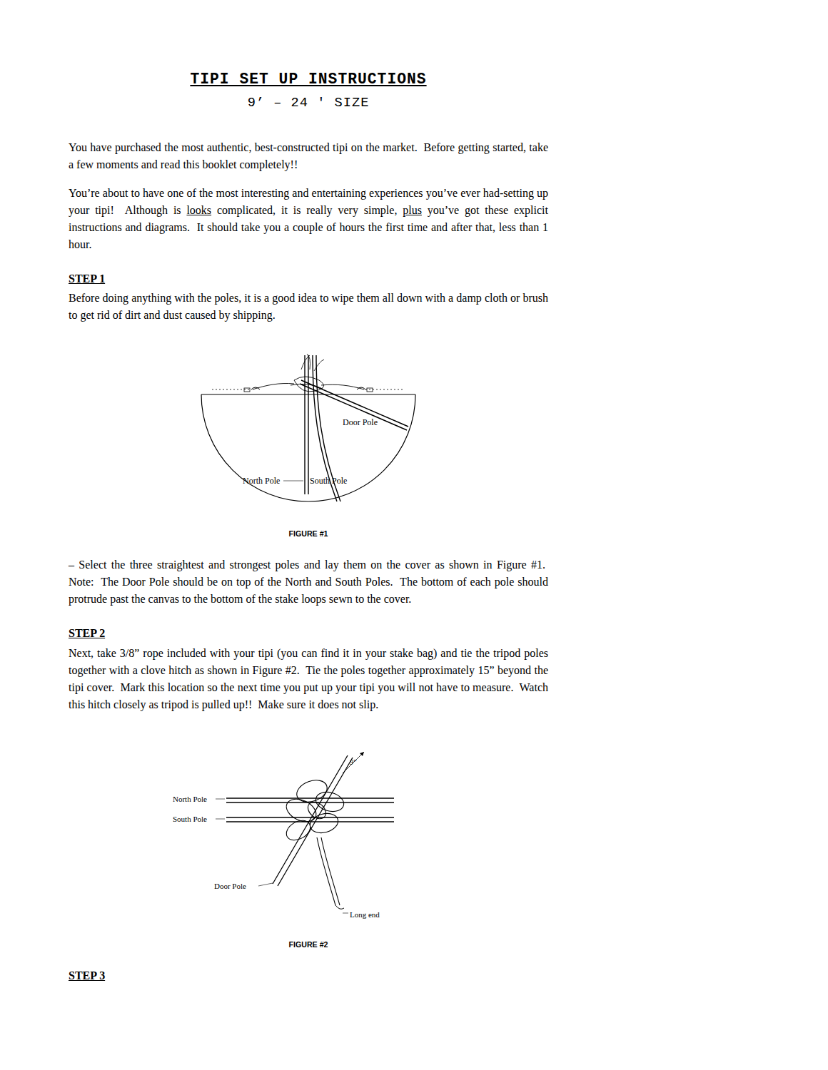TIPI SET UP INSTRUCTIONS
9’ – 24 ' SIZE
You have purchased the most authentic, best-constructed tipi on the market. Before getting started, take a few moments and read this booklet completely!!
You’re about to have one of the most interesting and entertaining experiences you’ve ever had-setting up your tipi! Although is looks complicated, it is really very simple, plus you’ve got these explicit instructions and diagrams. It should take you a couple of hours the first time and after that, less than 1 hour.
STEP 1
Before doing anything with the poles, it is a good idea to wipe them all down with a damp cloth or brush to get rid of dirt and dust caused by shipping.
Door Pole North Pole South Pole
FIGURE #1
– Select the three straightest and strongest poles and lay them on the cover as shown in Figure #1. Note: The Door Pole should be on top of the North and South Poles. The bottom of each pole should protrude past the canvas to the bottom of the stake loops sewn to the cover.
STEP 2
Next, take 3/8” rope included with your tipi (you can find it in your stake bag) and tie the tripod poles together with a clove hitch as shown in Figure #2. Tie the poles together approximately 15” beyond the tipi cover. Mark this location so the next time you put up your tipi you will not have to measure. Watch this hitch closely as tripod is pulled up!! Make sure it does not slip.
9" North Pole South Pole Door Pole Long end
FIGURE #2
STEP 3